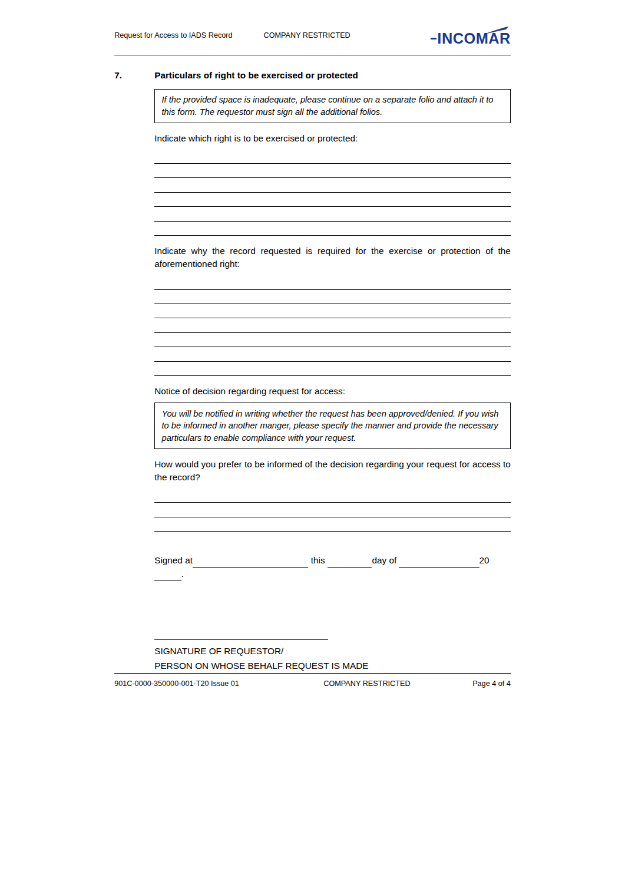Request for Access to IADS Record
COMPANY RESTRICTED
INCOMAR
7. Particulars of right to be exercised or protected
If the provided space is inadequate, please continue on a separate folio and attach it to this form. The requestor must sign all the additional folios.
Indicate which right is to be exercised or protected:
Indicate why the record requested is required for the exercise or protection of the aforementioned right:
Notice of decision regarding request for access:
You will be notified in writing whether the request has been approved/denied. If you wish to be informed in another manger, please specify the manner and provide the necessary particulars to enable compliance with your request.
How would you prefer to be informed of the decision regarding your request for access to the record?
Signed at this day of 20 .
SIGNATURE OF REQUESTOR/
PERSON ON WHOSE BEHALF REQUEST IS MADE
901C-0000-350000-001-T20 Issue 01
COMPANY RESTRICTED
Page 4 of 4